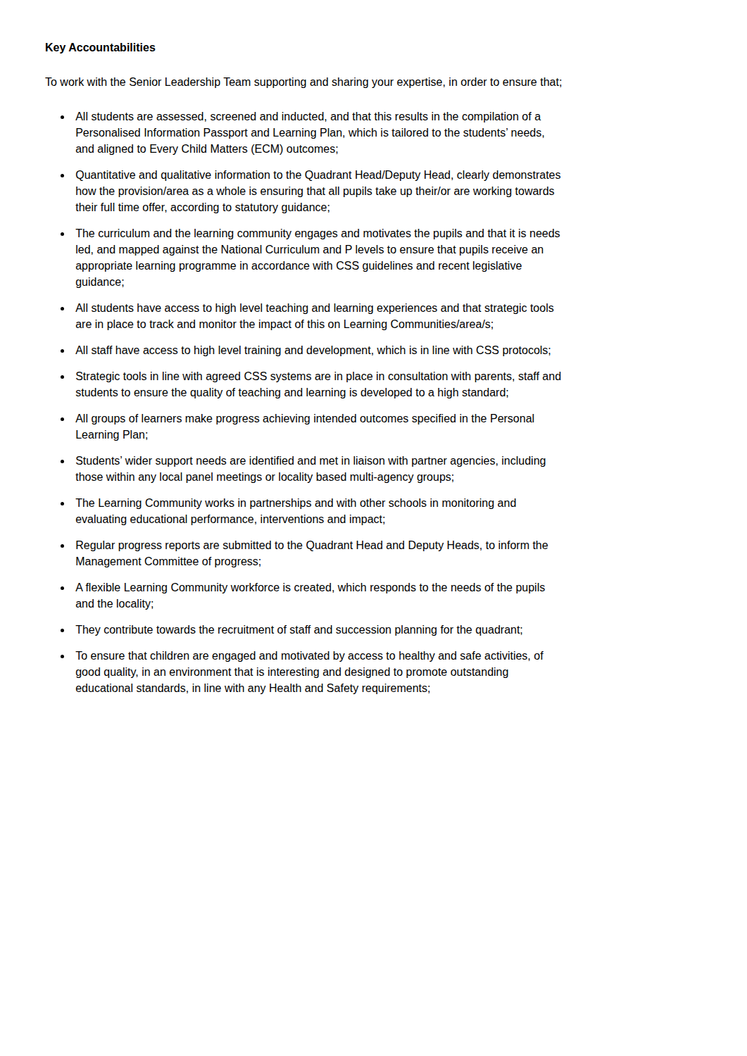Key Accountabilities
To work with the Senior Leadership Team supporting and sharing your expertise, in order to ensure that;
All students are assessed, screened and inducted, and that this results in the compilation of a Personalised Information Passport and Learning Plan, which is tailored to the students’ needs, and aligned to Every Child Matters (ECM) outcomes;
Quantitative and qualitative information to the Quadrant Head/Deputy Head, clearly demonstrates how the provision/area as a whole is ensuring that all pupils take up their/or are working towards their full time offer, according to statutory guidance;
The curriculum and the learning community engages and motivates the pupils and that it is needs led, and mapped against the National Curriculum and P levels to ensure that pupils receive an appropriate learning programme in accordance with CSS guidelines and recent legislative guidance;
All students have access to high level teaching and learning experiences and that strategic tools are in place to track and monitor the impact of this on Learning Communities/area/s;
All staff have access to high level training and development, which is in line with CSS protocols;
Strategic tools in line with agreed CSS systems are in place in consultation with parents, staff and students to ensure the quality of teaching and learning is developed to a high standard;
All groups of learners make progress achieving intended outcomes specified in the Personal Learning Plan;
Students’ wider support needs are identified and met in liaison with partner agencies, including those within any local panel meetings or locality based multi-agency groups;
The Learning Community works in partnerships and with other schools in monitoring and evaluating educational performance, interventions and impact;
Regular progress reports are submitted to the Quadrant Head and Deputy Heads, to inform the Management Committee of progress;
A flexible Learning Community workforce is created, which responds to the needs of the pupils and the locality;
They contribute towards the recruitment of staff and succession planning for the quadrant;
To ensure that children are engaged and motivated by access to healthy and safe activities, of good quality, in an environment that is interesting and designed to promote outstanding educational standards, in line with any Health and Safety requirements;